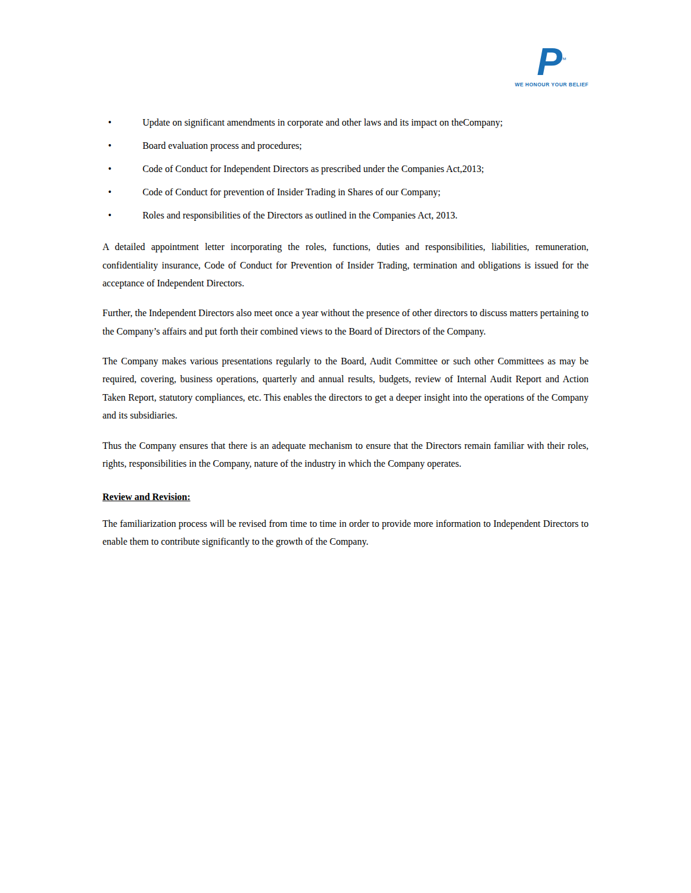P™
WE HONOUR YOUR BELIEF
Update on significant amendments in corporate and other laws and its impact on theCompany;
Board evaluation process and procedures;
Code of Conduct for Independent Directors as prescribed under the Companies Act,2013;
Code of Conduct for prevention of Insider Trading in Shares of our Company;
Roles and responsibilities of the Directors as outlined in the Companies Act, 2013.
A detailed appointment letter incorporating the roles, functions, duties and responsibilities, liabilities, remuneration, confidentiality insurance, Code of Conduct for Prevention of Insider Trading, termination and obligations is issued for the acceptance of Independent Directors.
Further, the Independent Directors also meet once a year without the presence of other directors to discuss matters pertaining to the Company’s affairs and put forth their combined views to the Board of Directors of the Company.
The Company makes various presentations regularly to the Board, Audit Committee or such other Committees as may be required, covering, business operations, quarterly and annual results, budgets, review of Internal Audit Report and Action Taken Report, statutory compliances, etc. This enables the directors to get a deeper insight into the operations of the Company and its subsidiaries.
Thus the Company ensures that there is an adequate mechanism to ensure that the Directors remain familiar with their roles, rights, responsibilities in the Company, nature of the industry in which the Company operates.
Review and Revision:
The familiarization process will be revised from time to time in order to provide more information to Independent Directors to enable them to contribute significantly to the growth of the Company.